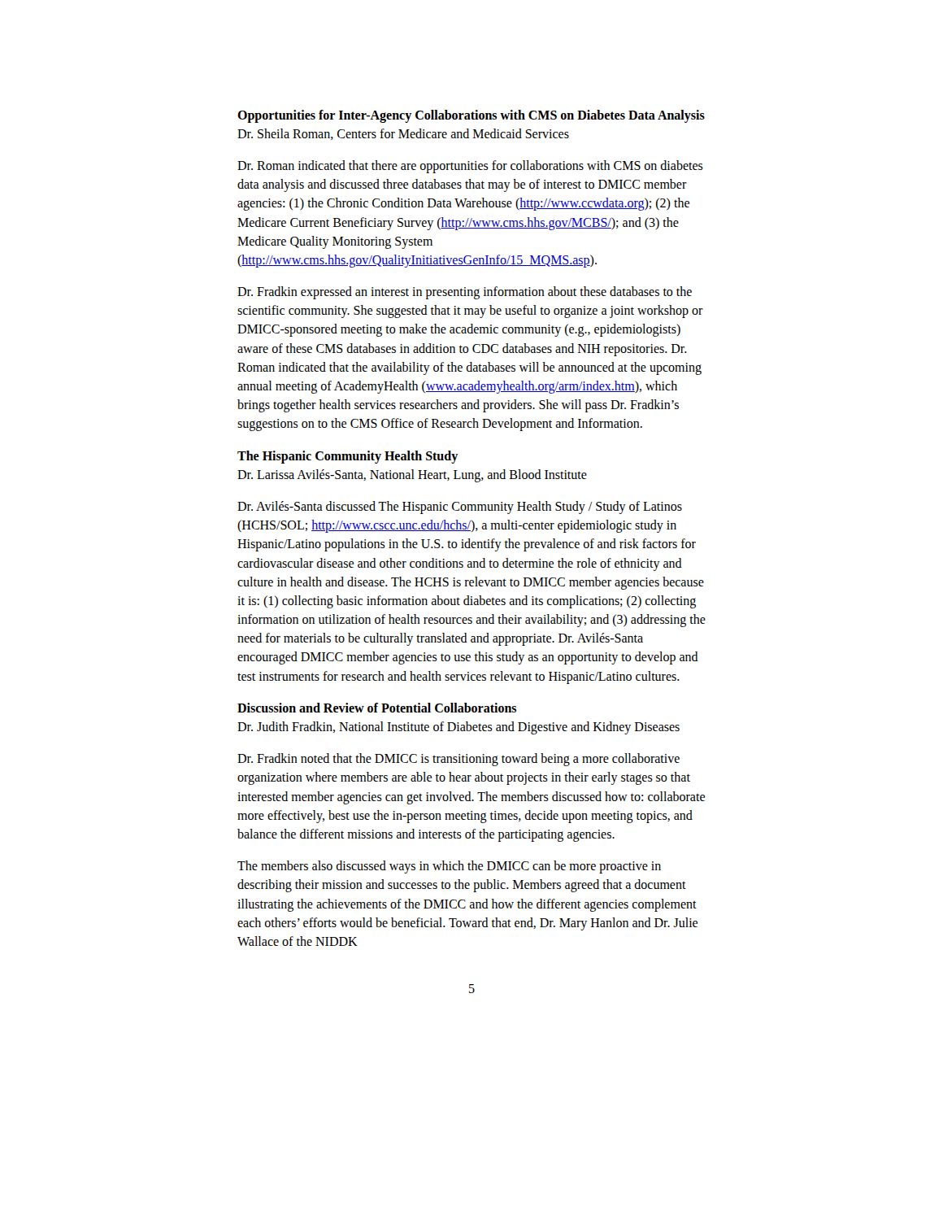Opportunities for Inter-Agency Collaborations with CMS on Diabetes Data Analysis
Dr. Sheila Roman, Centers for Medicare and Medicaid Services
Dr. Roman indicated that there are opportunities for collaborations with CMS on diabetes data analysis and discussed three databases that may be of interest to DMICC member agencies: (1) the Chronic Condition Data Warehouse (http://www.ccwdata.org); (2) the Medicare Current Beneficiary Survey (http://www.cms.hhs.gov/MCBS/); and (3) the Medicare Quality Monitoring System (http://www.cms.hhs.gov/QualityInitiativesGenInfo/15_MQMS.asp).
Dr. Fradkin expressed an interest in presenting information about these databases to the scientific community. She suggested that it may be useful to organize a joint workshop or DMICC-sponsored meeting to make the academic community (e.g., epidemiologists) aware of these CMS databases in addition to CDC databases and NIH repositories. Dr. Roman indicated that the availability of the databases will be announced at the upcoming annual meeting of AcademyHealth (www.academyhealth.org/arm/index.htm), which brings together health services researchers and providers. She will pass Dr. Fradkin’s suggestions on to the CMS Office of Research Development and Information.
The Hispanic Community Health Study
Dr. Larissa Avilés-Santa, National Heart, Lung, and Blood Institute
Dr. Avilés-Santa discussed The Hispanic Community Health Study / Study of Latinos (HCHS/SOL; http://www.cscc.unc.edu/hchs/), a multi-center epidemiologic study in Hispanic/Latino populations in the U.S. to identify the prevalence of and risk factors for cardiovascular disease and other conditions and to determine the role of ethnicity and culture in health and disease. The HCHS is relevant to DMICC member agencies because it is: (1) collecting basic information about diabetes and its complications; (2) collecting information on utilization of health resources and their availability; and (3) addressing the need for materials to be culturally translated and appropriate. Dr. Avilés-Santa encouraged DMICC member agencies to use this study as an opportunity to develop and test instruments for research and health services relevant to Hispanic/Latino cultures.
Discussion and Review of Potential Collaborations
Dr. Judith Fradkin, National Institute of Diabetes and Digestive and Kidney Diseases
Dr. Fradkin noted that the DMICC is transitioning toward being a more collaborative organization where members are able to hear about projects in their early stages so that interested member agencies can get involved. The members discussed how to: collaborate more effectively, best use the in-person meeting times, decide upon meeting topics, and balance the different missions and interests of the participating agencies.
The members also discussed ways in which the DMICC can be more proactive in describing their mission and successes to the public. Members agreed that a document illustrating the achievements of the DMICC and how the different agencies complement each others’ efforts would be beneficial. Toward that end, Dr. Mary Hanlon and Dr. Julie Wallace of the NIDDK
5